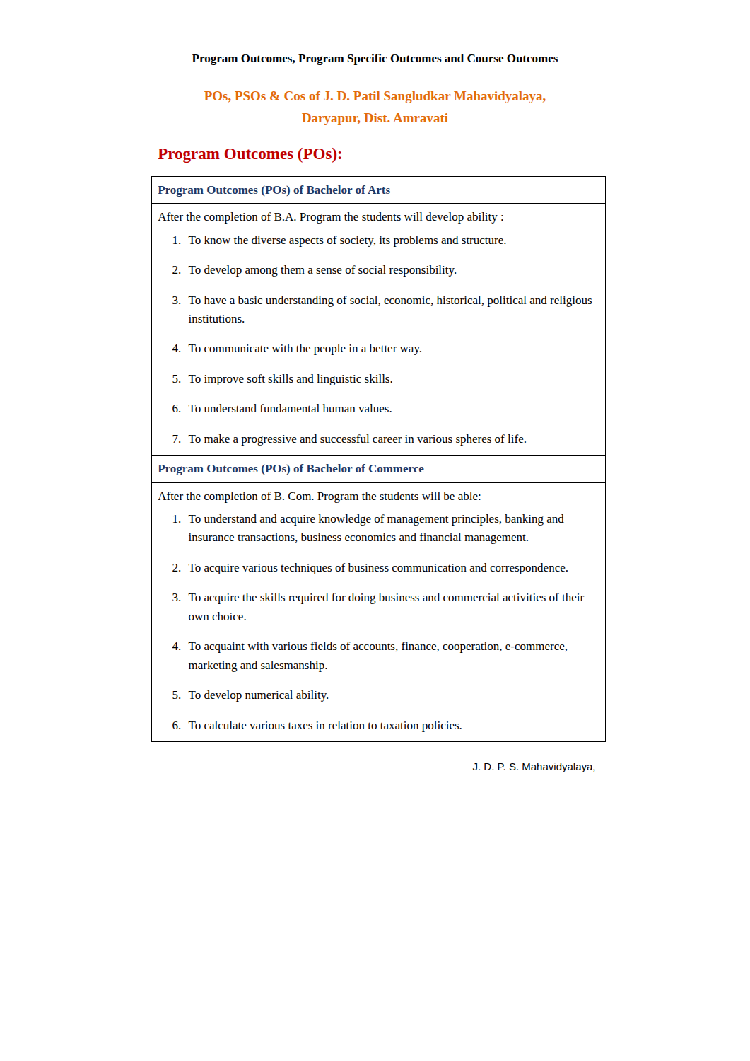Program Outcomes, Program Specific Outcomes and Course Outcomes
POs, PSOs & Cos of J. D. Patil Sangludkar Mahavidyalaya,
Daryapur, Dist. Amravati
Program Outcomes (POs):
| Program Outcomes (POs) of Bachelor of Arts |
| After the completion of B.A. Program the students will develop ability : To know the diverse aspects of society, its problems and structure. To develop among them a sense of social responsibility. To have a basic understanding of social, economic, historical, political and religious institutions. To communicate with the people in a better way. To improve soft skills and linguistic skills. To understand fundamental human values. To make a progressive and successful career in various spheres of life. |
| Program Outcomes (POs) of Bachelor of Commerce |
| After the completion of B. Com. Program the students will be able: To understand and acquire knowledge of management principles, banking and insurance transactions, business economics and financial management. To acquire various techniques of business communication and correspondence. To acquire the skills required for doing business and commercial activities of their own choice. To acquaint with various fields of accounts, finance, cooperation, e-commerce, marketing and salesmanship. To develop numerical ability. To calculate various taxes in relation to taxation policies. |
J. D. P. S. Mahavidyalaya,